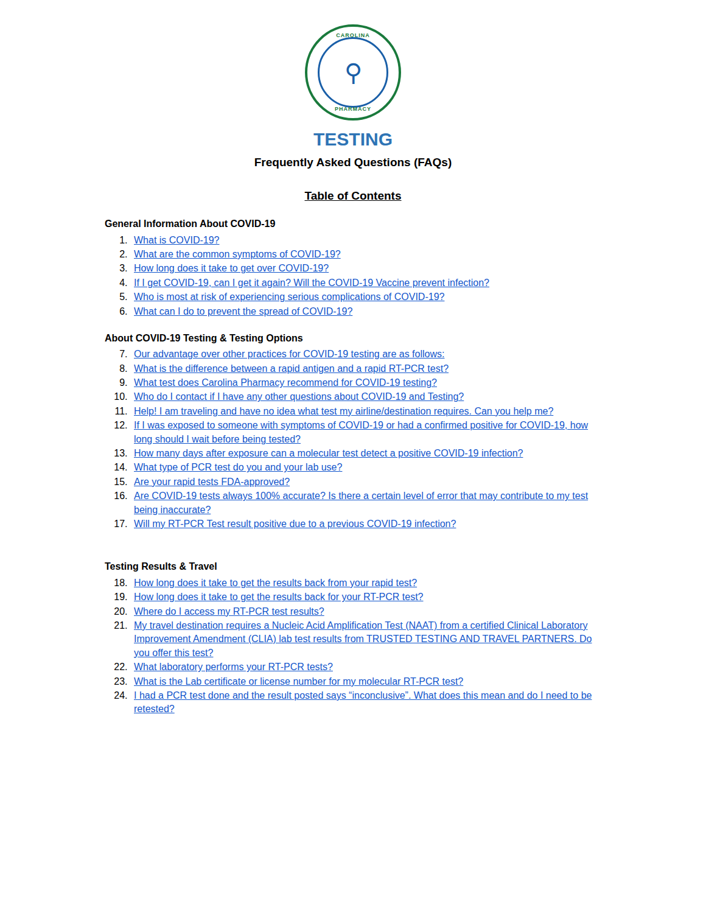CAROLINA
⚲
PHARMACY
TESTING
Frequently Asked Questions (FAQs)
Table of Contents
General Information About COVID-19
What is COVID-19?
What are the common symptoms of COVID-19?
How long does it take to get over COVID-19?
If I get COVID-19, can I get it again? Will the COVID-19 Vaccine prevent infection?
Who is most at risk of experiencing serious complications of COVID-19?
What can I do to prevent the spread of COVID-19?
About COVID-19 Testing & Testing Options
Our advantage over other practices for COVID-19 testing are as follows:
What is the difference between a rapid antigen and a rapid RT-PCR test?
What test does Carolina Pharmacy recommend for COVID-19 testing?
Who do I contact if I have any other questions about COVID-19 and Testing?
Help! I am traveling and have no idea what test my airline/destination requires. Can you help me?
If I was exposed to someone with symptoms of COVID-19 or had a confirmed positive for COVID-19, how long should I wait before being tested?
How many days after exposure can a molecular test detect a positive COVID-19 infection?
What type of PCR test do you and your lab use?
Are your rapid tests FDA-approved?
Are COVID-19 tests always 100% accurate? Is there a certain level of error that may contribute to my test being inaccurate?
Will my RT-PCR Test result positive due to a previous COVID-19 infection?
Testing Results & Travel
How long does it take to get the results back from your rapid test?
How long does it take to get the results back for your RT-PCR test?
Where do I access my RT-PCR test results?
My travel destination requires a Nucleic Acid Amplification Test (NAAT) from a certified Clinical Laboratory Improvement Amendment (CLIA) lab test results from TRUSTED TESTING AND TRAVEL PARTNERS. Do you offer this test?
What laboratory performs your RT-PCR tests?
What is the Lab certificate or license number for my molecular RT-PCR test?
I had a PCR test done and the result posted says “inconclusive”. What does this mean and do I need to be retested?